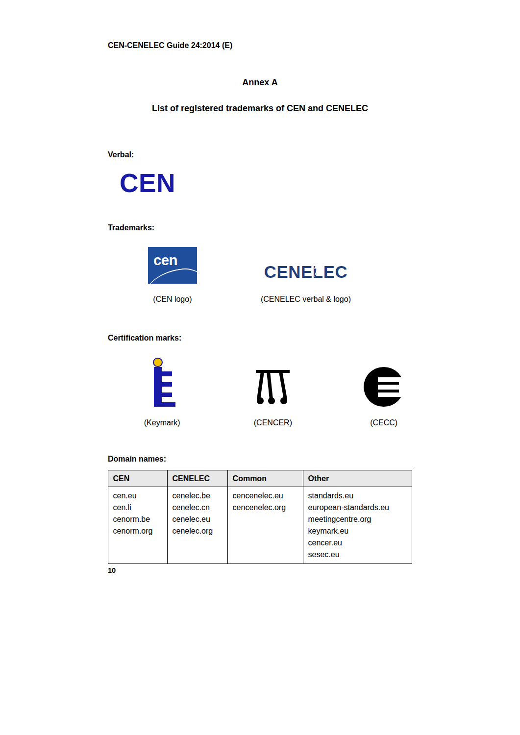CEN-CENELEC Guide 24:2014 (E)
Annex A
List of registered trademarks of CEN and CENELEC
Verbal:
CEN
Trademarks:
cen
(CEN logo)
CENELEC
(CENELEC verbal & logo)
Certification marks:
(Keymark)
(CENCER)
(CECC)
Domain names:
| CEN | CENELEC | Common | Other |
| --- | --- | --- | --- |
| cen.eu cen.li cenorm.be cenorm.org | cenelec.be cenelec.cn cenelec.eu cenelec.org | cencenelec.eu cencenelec.org | standards.eu european-standards.eu meetingcentre.org keymark.eu cencer.eu sesec.eu |
10